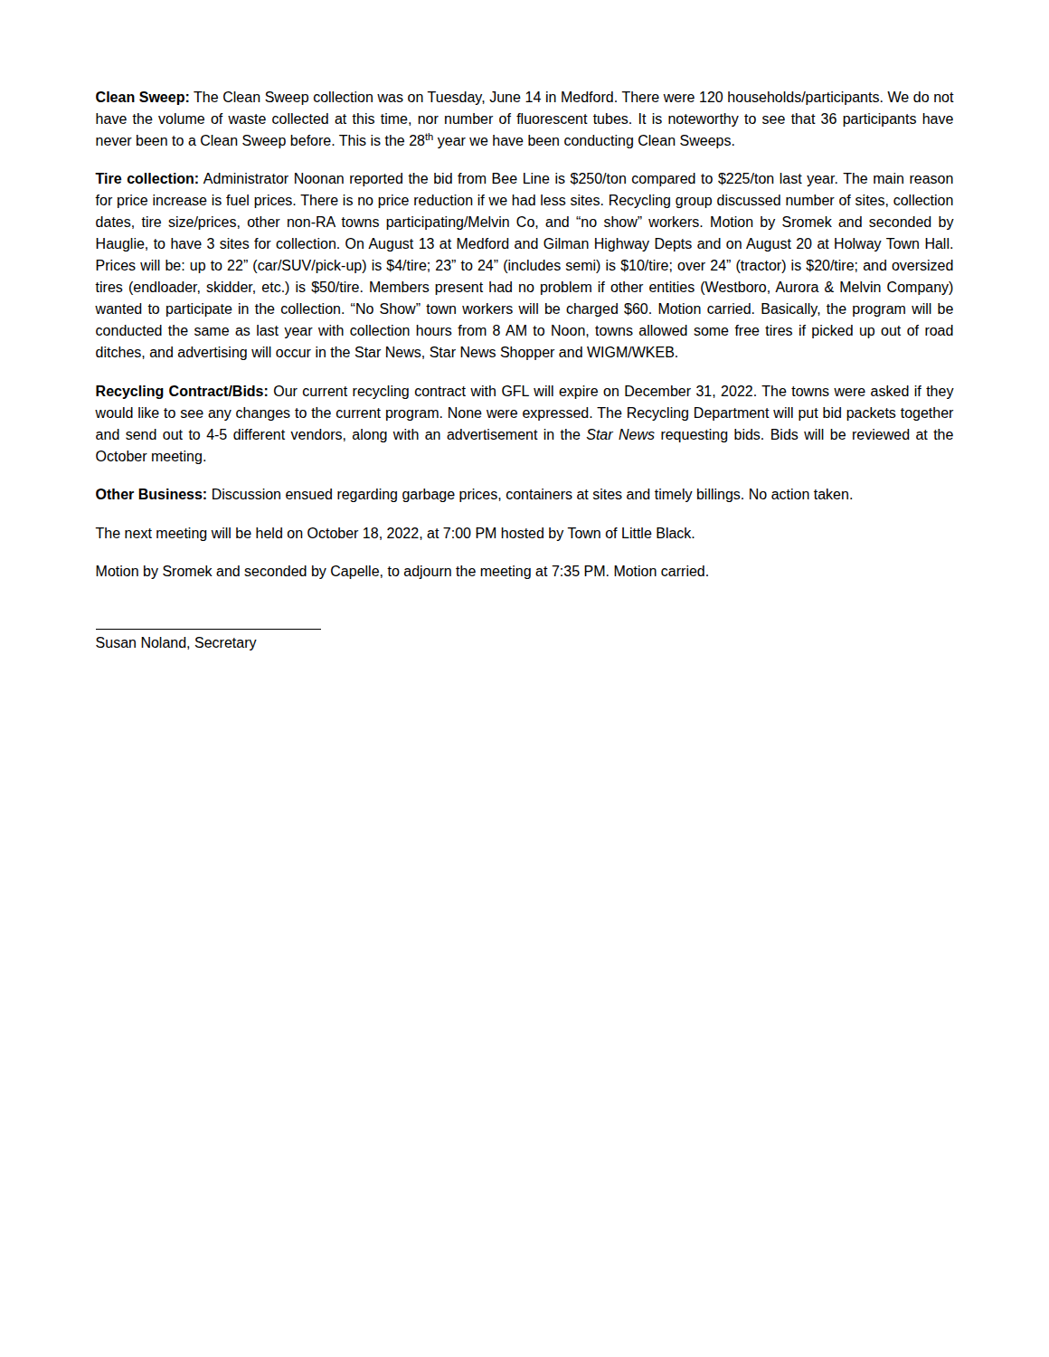Clean Sweep: The Clean Sweep collection was on Tuesday, June 14 in Medford. There were 120 households/participants. We do not have the volume of waste collected at this time, nor number of fluorescent tubes. It is noteworthy to see that 36 participants have never been to a Clean Sweep before. This is the 28th year we have been conducting Clean Sweeps.
Tire collection: Administrator Noonan reported the bid from Bee Line is $250/ton compared to $225/ton last year. The main reason for price increase is fuel prices. There is no price reduction if we had less sites. Recycling group discussed number of sites, collection dates, tire size/prices, other non-RA towns participating/Melvin Co, and “no show” workers. Motion by Sromek and seconded by Hauglie, to have 3 sites for collection. On August 13 at Medford and Gilman Highway Depts and on August 20 at Holway Town Hall. Prices will be: up to 22” (car/SUV/pick-up) is $4/tire; 23” to 24” (includes semi) is $10/tire; over 24” (tractor) is $20/tire; and oversized tires (endloader, skidder, etc.) is $50/tire. Members present had no problem if other entities (Westboro, Aurora & Melvin Company) wanted to participate in the collection. “No Show” town workers will be charged $60. Motion carried. Basically, the program will be conducted the same as last year with collection hours from 8 AM to Noon, towns allowed some free tires if picked up out of road ditches, and advertising will occur in the Star News, Star News Shopper and WIGM/WKEB.
Recycling Contract/Bids: Our current recycling contract with GFL will expire on December 31, 2022. The towns were asked if they would like to see any changes to the current program. None were expressed. The Recycling Department will put bid packets together and send out to 4-5 different vendors, along with an advertisement in the Star News requesting bids. Bids will be reviewed at the October meeting.
Other Business: Discussion ensued regarding garbage prices, containers at sites and timely billings. No action taken.
The next meeting will be held on October 18, 2022, at 7:00 PM hosted by Town of Little Black.
Motion by Sromek and seconded by Capelle, to adjourn the meeting at 7:35 PM. Motion carried.
Susan Noland, Secretary